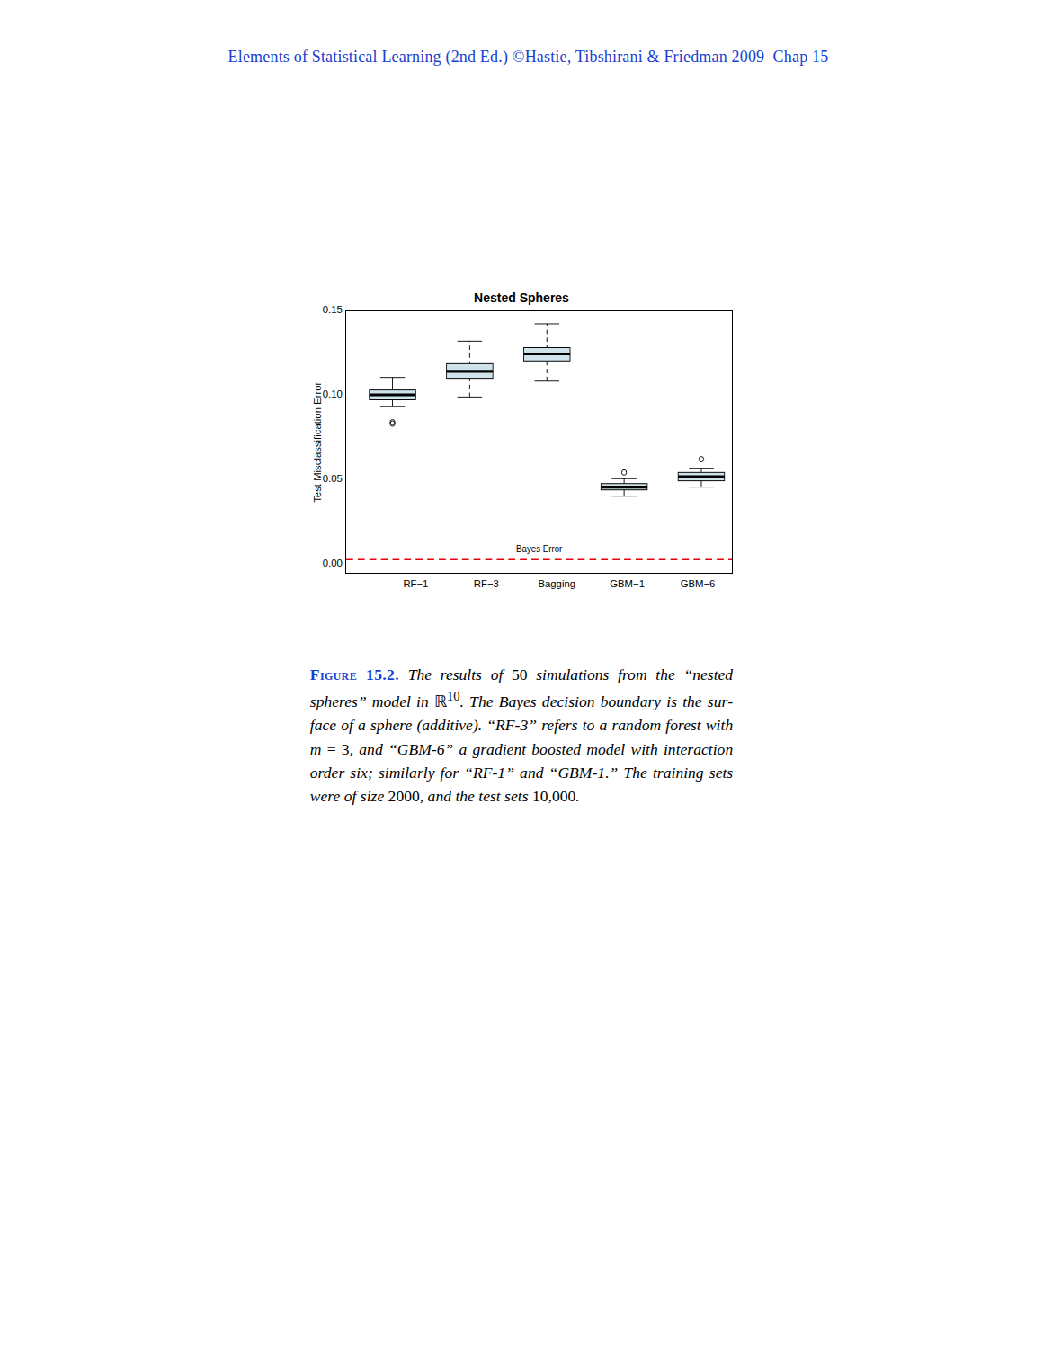Elements of Statistical Learning (2nd Ed.) ©Hastie, Tibshirani & Friedman 2009 Chap 15
Nested Spheres
Test Misclassification Error
0.15 0.10 0.05 0.00
y mapping: 0.00 -> y=285 ; 0.15 -> y=45 (scale: 1600 px per unit) Bayes Error
RF−1 RF−3 Bagging GBM−1 GBM−6
Figure 15.2. The results of 50 simulations from the “nested spheres” model in ℝ10. The Bayes decision boundary is the surface of a sphere (additive). “RF-3” refers to a random forest with m = 3, and “GBM-6” a gradient boosted model with interaction order six; similarly for “RF-1” and “GBM-1.” The training sets were of size 2000, and the test sets 10,000.